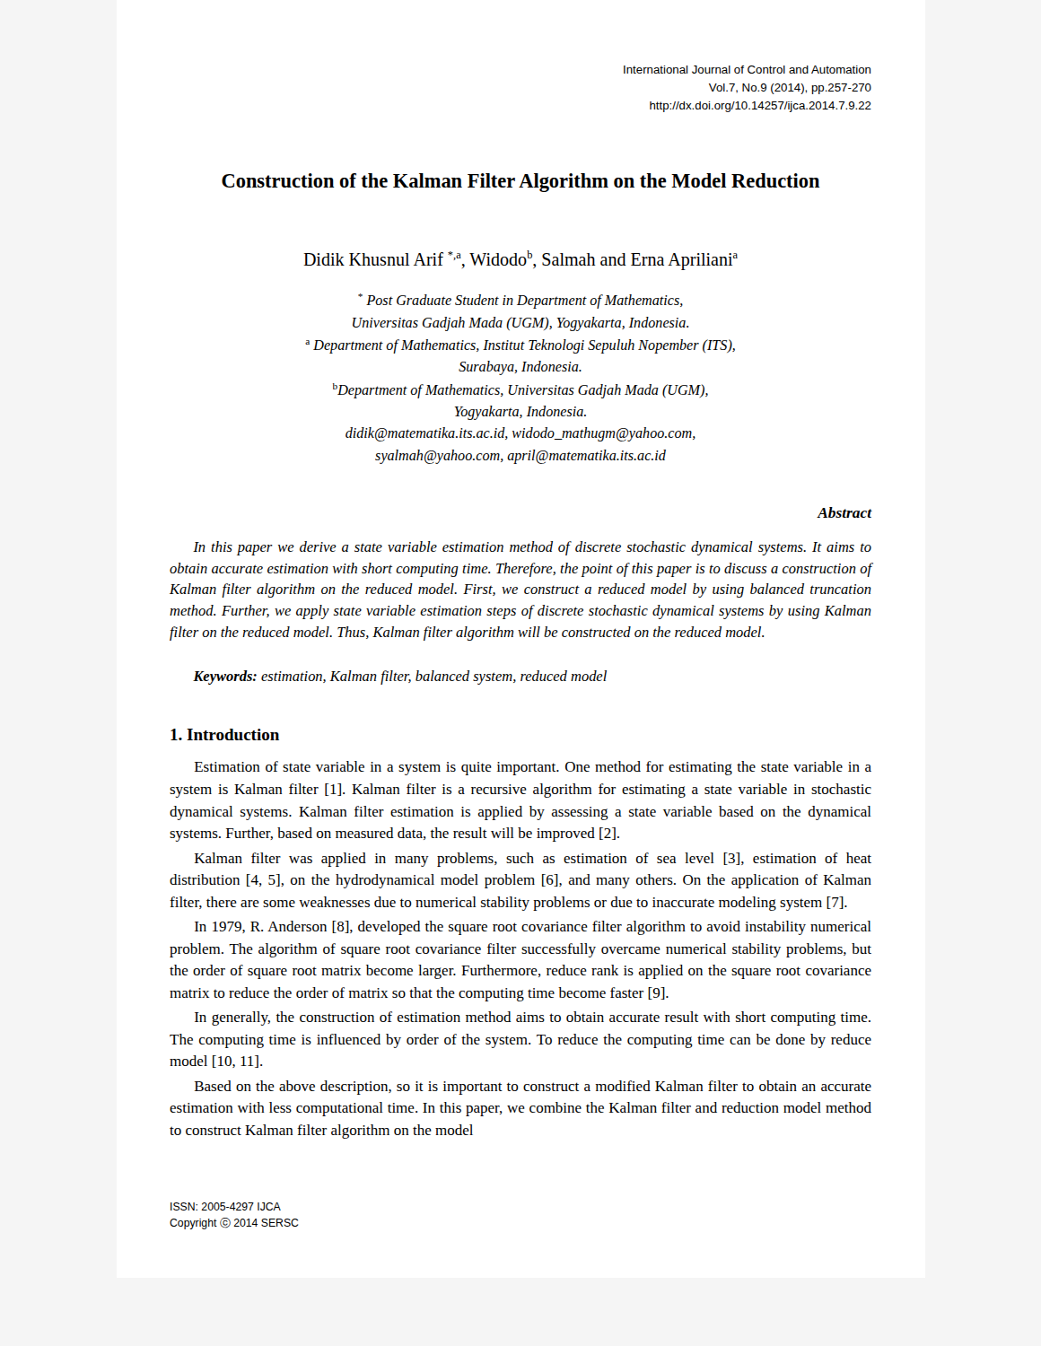International Journal of Control and Automation Vol.7, No.9 (2014), pp.257-270 http://dx.doi.org/10.14257/ijca.2014.7.9.22
Construction of the Kalman Filter Algorithm on the Model Reduction
Didik Khusnul Arif *,a, Widodob, Salmah and Erna Apriliania
* Post Graduate Student in Department of Mathematics,
Universitas Gadjah Mada (UGM), Yogyakarta, Indonesia.
a Department of Mathematics, Institut Teknologi Sepuluh Nopember (ITS),
Surabaya, Indonesia.
bDepartment of Mathematics, Universitas Gadjah Mada (UGM),
Yogyakarta, Indonesia.
didik@matematika.its.ac.id, widodo_mathugm@yahoo.com,
syalmah@yahoo.com, april@matematika.its.ac.id
Abstract
In this paper we derive a state variable estimation method of discrete stochastic dynamical systems. It aims to obtain accurate estimation with short computing time. Therefore, the point of this paper is to discuss a construction of Kalman filter algorithm on the reduced model. First, we construct a reduced model by using balanced truncation method. Further, we apply state variable estimation steps of discrete stochastic dynamical systems by using Kalman filter on the reduced model. Thus, Kalman filter algorithm will be constructed on the reduced model.
Keywords: estimation, Kalman filter, balanced system, reduced model
1. Introduction
Estimation of state variable in a system is quite important. One method for estimating the state variable in a system is Kalman filter [1]. Kalman filter is a recursive algorithm for estimating a state variable in stochastic dynamical systems. Kalman filter estimation is applied by assessing a state variable based on the dynamical systems. Further, based on measured data, the result will be improved [2].
Kalman filter was applied in many problems, such as estimation of sea level [3], estimation of heat distribution [4, 5], on the hydrodynamical model problem [6], and many others. On the application of Kalman filter, there are some weaknesses due to numerical stability problems or due to inaccurate modeling system [7].
In 1979, R. Anderson [8], developed the square root covariance filter algorithm to avoid instability numerical problem. The algorithm of square root covariance filter successfully overcame numerical stability problems, but the order of square root matrix become larger. Furthermore, reduce rank is applied on the square root covariance matrix to reduce the order of matrix so that the computing time become faster [9].
In generally, the construction of estimation method aims to obtain accurate result with short computing time. The computing time is influenced by order of the system. To reduce the computing time can be done by reduce model [10, 11].
Based on the above description, so it is important to construct a modified Kalman filter to obtain an accurate estimation with less computational time. In this paper, we combine the Kalman filter and reduction model method to construct Kalman filter algorithm on the model
ISSN: 2005-4297 IJCA
Copyright ⓒ 2014 SERSC